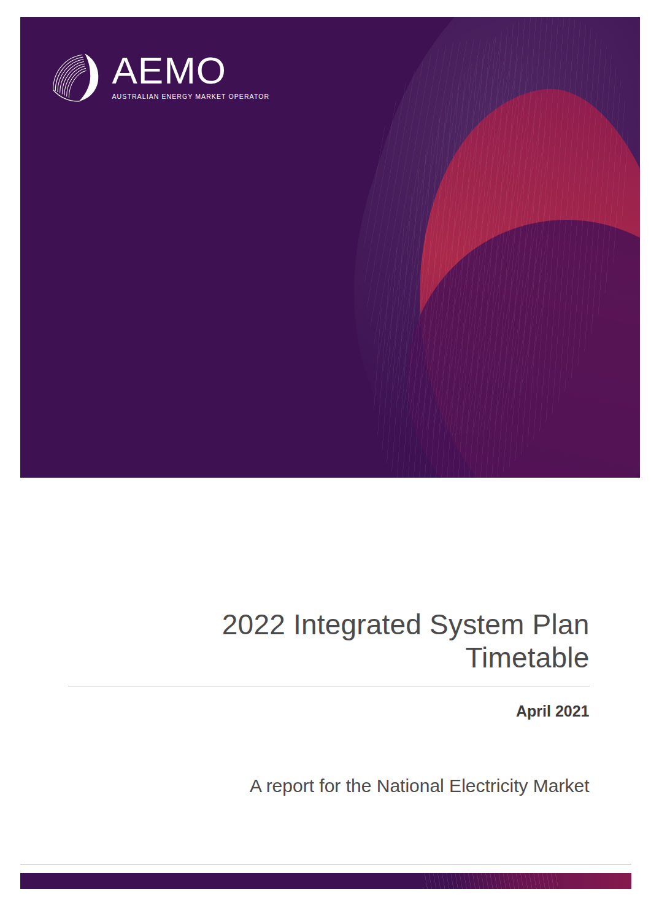AEMO
AUSTRALIAN ENERGY MARKET OPERATOR
2022 Integrated System Plan
Timetable
April 2021
A report for the National Electricity Market